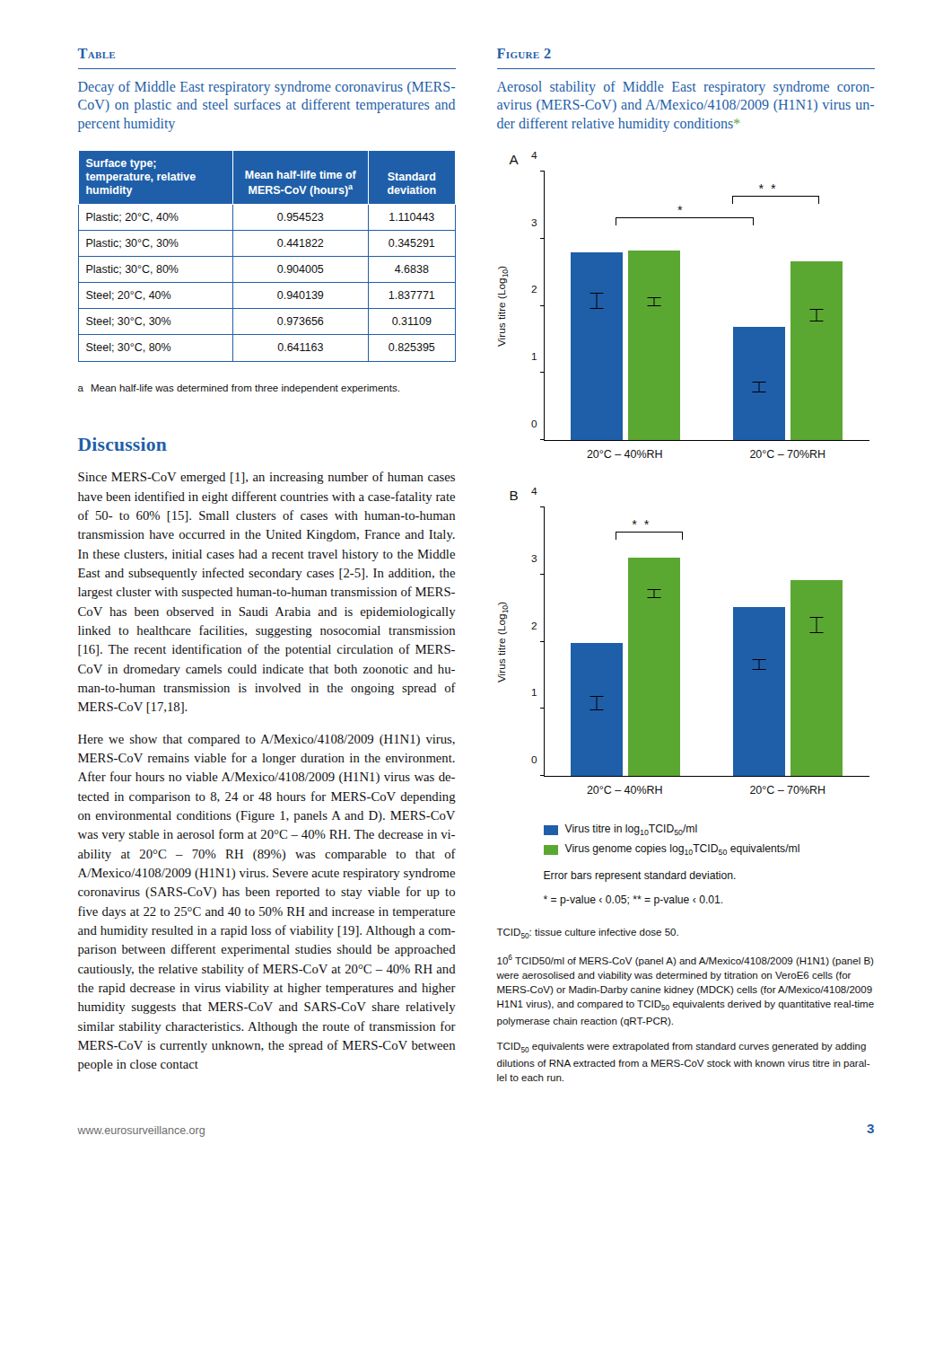Table
Decay of Middle East respiratory syndrome coronavirus (MERS-CoV) on plastic and steel surfaces at different temperatures and percent humidity
| Surface type; temperature, relative humidity | Mean half-life time of MERS-CoV (hours) a | Standard deviation |
| --- | --- | --- |
| Plastic; 20°C, 40% | 0.954523 | 1.110443 |
| Plastic; 30°C, 30% | 0.441822 | 0.345291 |
| Plastic; 30°C, 80% | 0.904005 | 4.6838 |
| Steel; 20°C, 40% | 0.940139 | 1.837771 |
| Steel; 30°C, 30% | 0.973656 | 0.31109 |
| Steel; 30°C, 80% | 0.641163 | 0.825395 |
a Mean half-life was determined from three independent experiments.
Discussion
Since MERS-CoV emerged [1], an increasing number of human cases have been identified in eight different countries with a case-fatality rate of 50- to 60% [15]. Small clusters of cases with human-to-human transmission have occurred in the United Kingdom, France and Italy. In these clusters, initial cases had a recent travel history to the Middle East and subsequently infected secondary cases [2-5]. In addition, the largest cluster with suspected human-to-human transmission of MERS-CoV has been observed in Saudi Arabia and is epidemiologically linked to healthcare facilities, suggesting nosocomial transmission [16]. The recent identification of the potential circulation of MERS-CoV in dromedary camels could indicate that both zoonotic and human-to-human transmission is involved in the ongoing spread of MERS-CoV [17,18].
Here we show that compared to A/Mexico/4108/2009 (H1N1) virus, MERS-CoV remains viable for a longer duration in the environment. After four hours no viable A/Mexico/4108/2009 (H1N1) virus was detected in comparison to 8, 24 or 48 hours for MERS-CoV depending on environmental conditions (Figure 1, panels A and D). MERS-CoV was very stable in aerosol form at 20°C – 40% RH. The decrease in viability at 20°C – 70% RH (89%) was comparable to that of A/Mexico/4108/2009 (H1N1) virus. Severe acute respiratory syndrome coronavirus (SARS-CoV) has been reported to stay viable for up to five days at 22 to 25°C and 40 to 50% RH and increase in temperature and humidity resulted in a rapid loss of viability [19]. Although a comparison between different experimental studies should be approached cautiously, the relative stability of MERS-CoV at 20°C – 40% RH and the rapid decrease in virus viability at higher temperatures and higher humidity suggests that MERS-CoV and SARS-CoV share relatively similar stability characteristics. Although the route of transmission for MERS-CoV is currently unknown, the spread of MERS-CoV between people in close contact
Figure 2
Aerosol stability of Middle East respiratory syndrome coronavirus (MERS-CoV) and A/Mexico/4108/2009 (H1N1) virus under different relative humidity conditions*
A
Virus titre (Log10)
0
1
2
3
4
*
* *
20°C – 40%RH 20°C – 70%RH
B
Virus titre (Log10)
0
1
2
3
4
* *
20°C – 40%RH 20°C – 70%RH
Virus titre in log10 TCID50/ml
Virus genome copies log10 TCID50 equivalents/ml
Error bars represent standard deviation.
* = p-value ‹ 0.05; ** = p-value ‹ 0.01.
TCID50: tissue culture infective dose 50.
106 TCID50/ml of MERS-CoV (panel A) and A/Mexico/4108/2009 (H1N1) (panel B) were aerosolised and viability was determined by titration on VeroE6 cells (for MERS-CoV) or Madin-Darby canine kidney (MDCK) cells (for A/Mexico/4108/2009 H1N1 virus), and compared to TCID50 equivalents derived by quantitative real-time polymerase chain reaction (qRT-PCR).
TCID50 equivalents were extrapolated from standard curves generated by adding dilutions of RNA extracted from a MERS-CoV stock with known virus titre in parallel to each run.
www.eurosurveillance.org 3